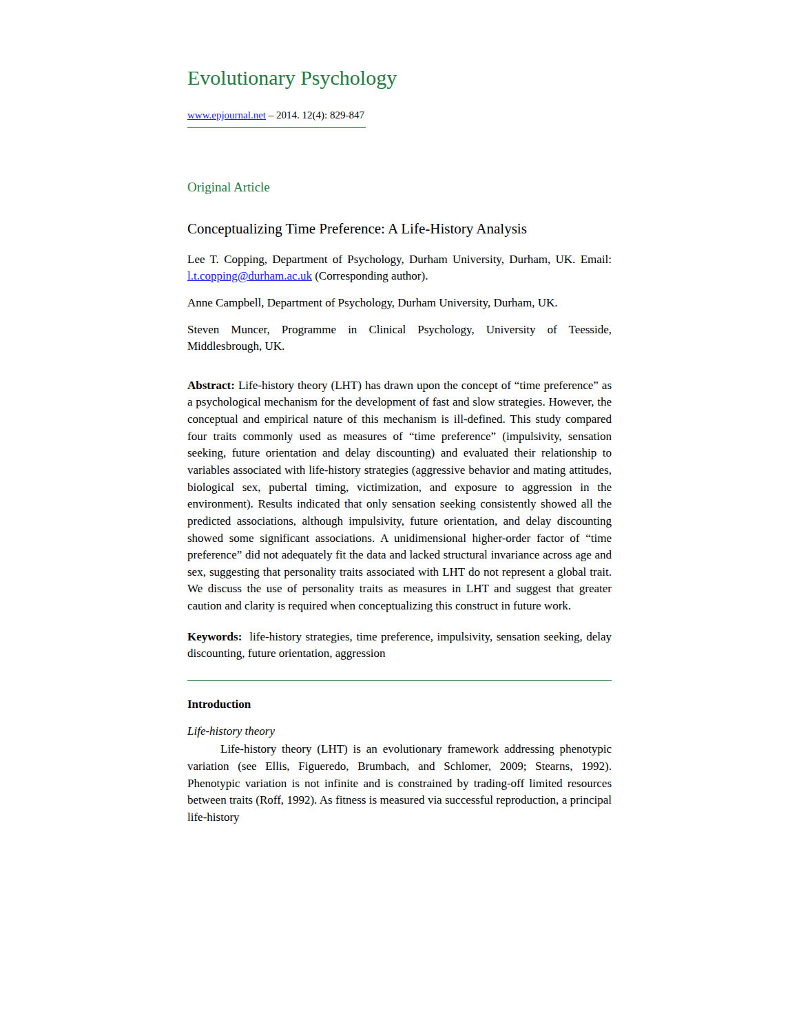Evolutionary Psychology
www.epjournal.net – 2014. 12(4): 829-847
Original Article
Conceptualizing Time Preference: A Life-History Analysis
Lee T. Copping, Department of Psychology, Durham University, Durham, UK. Email: l.t.copping@durham.ac.uk (Corresponding author).
Anne Campbell, Department of Psychology, Durham University, Durham, UK.
Steven Muncer, Programme in Clinical Psychology, University of Teesside, Middlesbrough, UK.
Abstract: Life-history theory (LHT) has drawn upon the concept of “time preference” as a psychological mechanism for the development of fast and slow strategies. However, the conceptual and empirical nature of this mechanism is ill-defined. This study compared four traits commonly used as measures of “time preference” (impulsivity, sensation seeking, future orientation and delay discounting) and evaluated their relationship to variables associated with life-history strategies (aggressive behavior and mating attitudes, biological sex, pubertal timing, victimization, and exposure to aggression in the environment). Results indicated that only sensation seeking consistently showed all the predicted associations, although impulsivity, future orientation, and delay discounting showed some significant associations. A unidimensional higher-order factor of “time preference” did not adequately fit the data and lacked structural invariance across age and sex, suggesting that personality traits associated with LHT do not represent a global trait. We discuss the use of personality traits as measures in LHT and suggest that greater caution and clarity is required when conceptualizing this construct in future work.
Keywords: life-history strategies, time preference, impulsivity, sensation seeking, delay discounting, future orientation, aggression
Introduction
Life-history theory
Life-history theory (LHT) is an evolutionary framework addressing phenotypic variation (see Ellis, Figueredo, Brumbach, and Schlomer, 2009; Stearns, 1992). Phenotypic variation is not infinite and is constrained by trading-off limited resources between traits (Roff, 1992). As fitness is measured via successful reproduction, a principal life-history